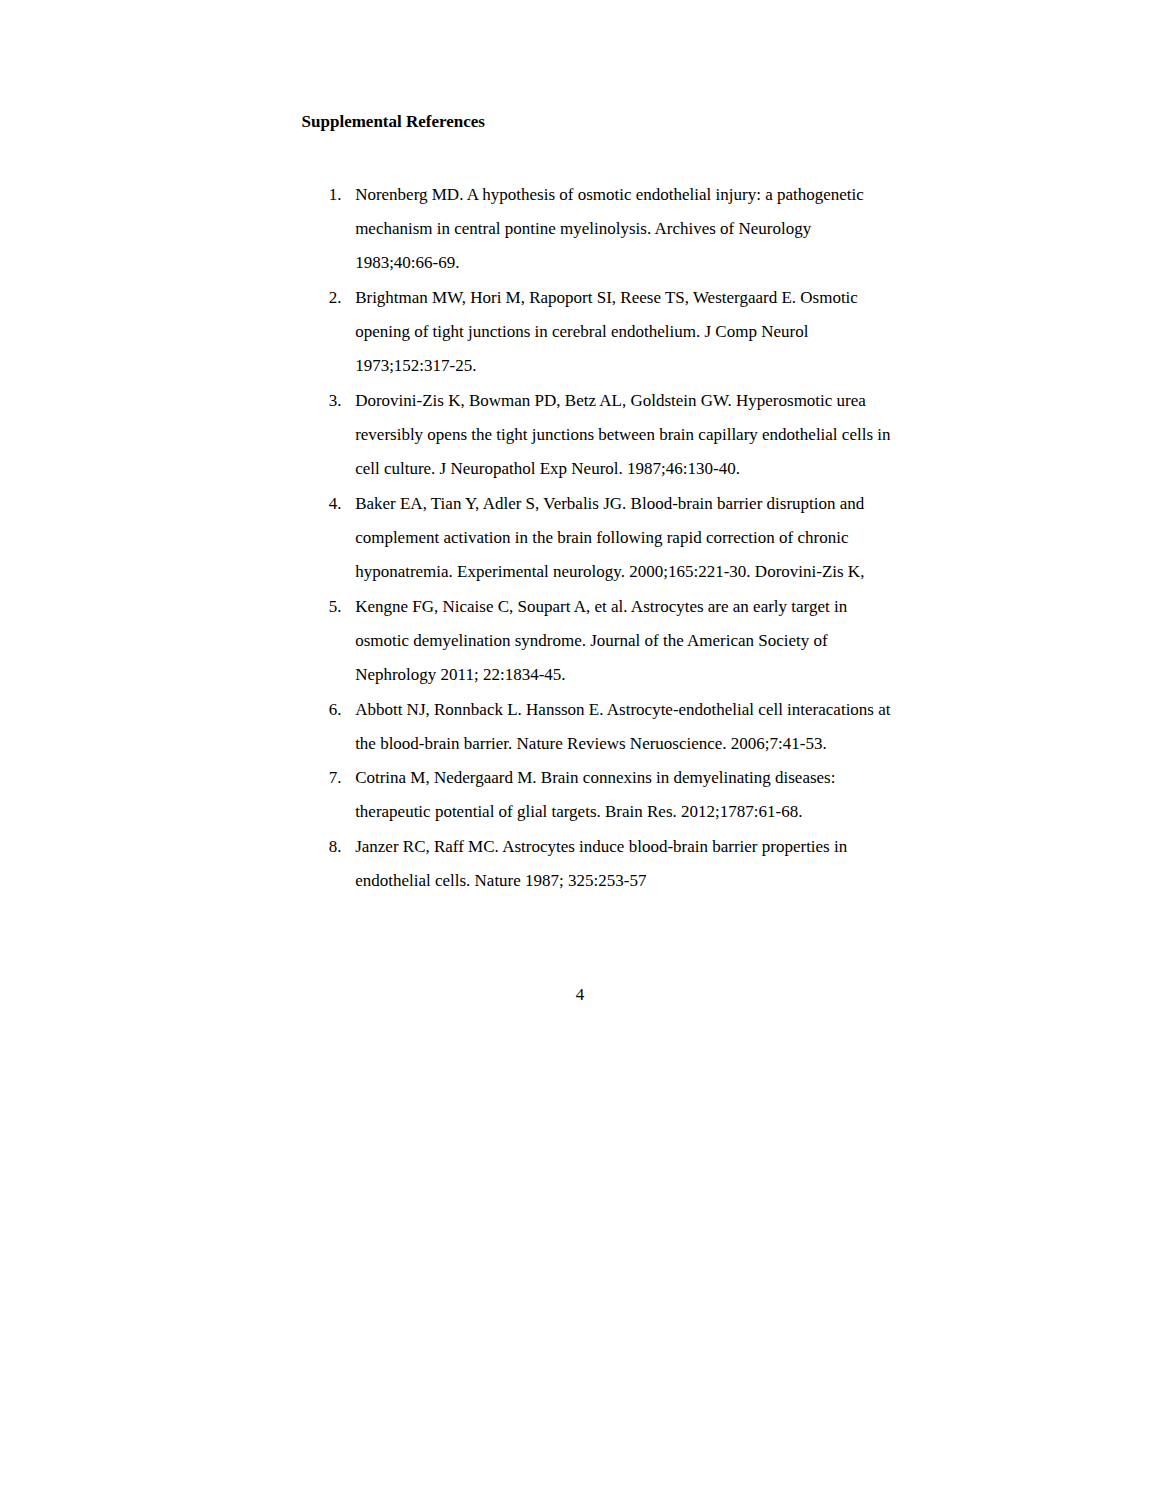Supplemental References
Norenberg MD. A hypothesis of osmotic endothelial injury: a pathogenetic mechanism in central pontine myelinolysis. Archives of Neurology 1983;40:66-69.
Brightman MW, Hori M, Rapoport SI, Reese TS, Westergaard E. Osmotic opening of tight junctions in cerebral endothelium. J Comp Neurol 1973;152:317-25.
Dorovini-Zis K, Bowman PD, Betz AL, Goldstein GW. Hyperosmotic urea reversibly opens the tight junctions between brain capillary endothelial cells in cell culture. J Neuropathol Exp Neurol. 1987;46:130-40.
Baker EA, Tian Y, Adler S, Verbalis JG. Blood-brain barrier disruption and complement activation in the brain following rapid correction of chronic hyponatremia. Experimental neurology. 2000;165:221-30. Dorovini-Zis K,
Kengne FG, Nicaise C, Soupart A, et al. Astrocytes are an early target in osmotic demyelination syndrome. Journal of the American Society of Nephrology 2011; 22:1834-45.
Abbott NJ, Ronnback L. Hansson E. Astrocyte-endothelial cell interacations at the blood-brain barrier. Nature Reviews Neruoscience. 2006;7:41-53.
Cotrina M, Nedergaard M. Brain connexins in demyelinating diseases: therapeutic potential of glial targets. Brain Res. 2012;1787:61-68.
Janzer RC, Raff MC. Astrocytes induce blood-brain barrier properties in endothelial cells. Nature 1987; 325:253-57
4